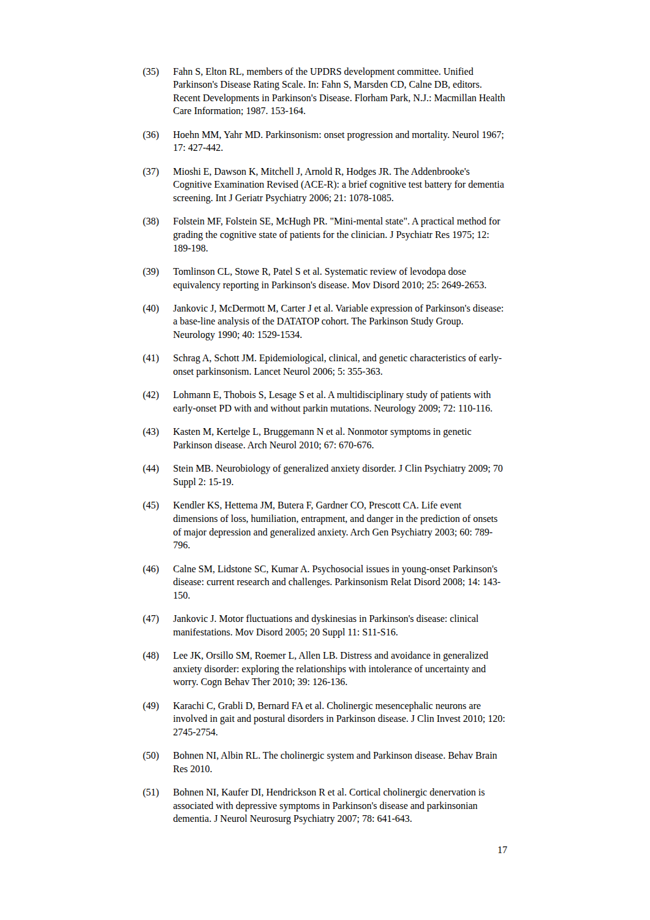(35) Fahn S, Elton RL, members of the UPDRS development committee. Unified Parkinson's Disease Rating Scale. In: Fahn S, Marsden CD, Calne DB, editors. Recent Developments in Parkinson's Disease. Florham Park, N.J.: Macmillan Health Care Information; 1987. 153-164.
(36) Hoehn MM, Yahr MD. Parkinsonism: onset progression and mortality. Neurol 1967; 17: 427-442.
(37) Mioshi E, Dawson K, Mitchell J, Arnold R, Hodges JR. The Addenbrooke's Cognitive Examination Revised (ACE-R): a brief cognitive test battery for dementia screening. Int J Geriatr Psychiatry 2006; 21: 1078-1085.
(38) Folstein MF, Folstein SE, McHugh PR. "Mini-mental state". A practical method for grading the cognitive state of patients for the clinician. J Psychiatr Res 1975; 12: 189-198.
(39) Tomlinson CL, Stowe R, Patel S et al. Systematic review of levodopa dose equivalency reporting in Parkinson's disease. Mov Disord 2010; 25: 2649-2653.
(40) Jankovic J, McDermott M, Carter J et al. Variable expression of Parkinson's disease: a base-line analysis of the DATATOP cohort. The Parkinson Study Group. Neurology 1990; 40: 1529-1534.
(41) Schrag A, Schott JM. Epidemiological, clinical, and genetic characteristics of early-onset parkinsonism. Lancet Neurol 2006; 5: 355-363.
(42) Lohmann E, Thobois S, Lesage S et al. A multidisciplinary study of patients with early-onset PD with and without parkin mutations. Neurology 2009; 72: 110-116.
(43) Kasten M, Kertelge L, Bruggemann N et al. Nonmotor symptoms in genetic Parkinson disease. Arch Neurol 2010; 67: 670-676.
(44) Stein MB. Neurobiology of generalized anxiety disorder. J Clin Psychiatry 2009; 70 Suppl 2: 15-19.
(45) Kendler KS, Hettema JM, Butera F, Gardner CO, Prescott CA. Life event dimensions of loss, humiliation, entrapment, and danger in the prediction of onsets of major depression and generalized anxiety. Arch Gen Psychiatry 2003; 60: 789-796.
(46) Calne SM, Lidstone SC, Kumar A. Psychosocial issues in young-onset Parkinson's disease: current research and challenges. Parkinsonism Relat Disord 2008; 14: 143-150.
(47) Jankovic J. Motor fluctuations and dyskinesias in Parkinson's disease: clinical manifestations. Mov Disord 2005; 20 Suppl 11: S11-S16.
(48) Lee JK, Orsillo SM, Roemer L, Allen LB. Distress and avoidance in generalized anxiety disorder: exploring the relationships with intolerance of uncertainty and worry. Cogn Behav Ther 2010; 39: 126-136.
(49) Karachi C, Grabli D, Bernard FA et al. Cholinergic mesencephalic neurons are involved in gait and postural disorders in Parkinson disease. J Clin Invest 2010; 120: 2745-2754.
(50) Bohnen NI, Albin RL. The cholinergic system and Parkinson disease. Behav Brain Res 2010.
(51) Bohnen NI, Kaufer DI, Hendrickson R et al. Cortical cholinergic denervation is associated with depressive symptoms in Parkinson's disease and parkinsonian dementia. J Neurol Neurosurg Psychiatry 2007; 78: 641-643.
17